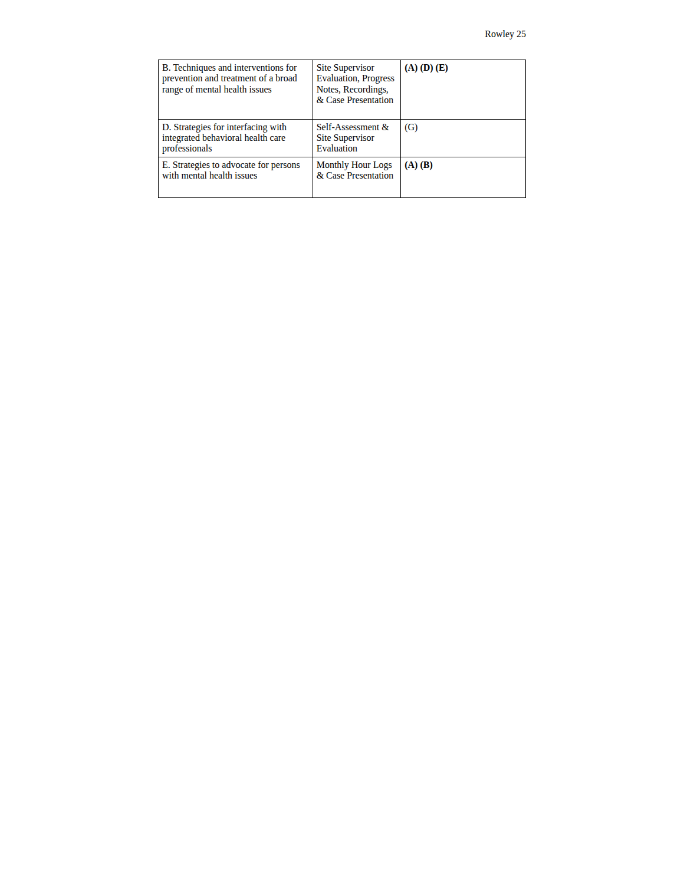Rowley 25
| B. Techniques and interventions for prevention and treatment of a broad range of mental health issues | Site Supervisor Evaluation, Progress Notes, Recordings, & Case Presentation | (A) (D) (E) |
| D. Strategies for interfacing with integrated behavioral health care professionals | Self-Assessment & Site Supervisor Evaluation | (G) |
| E. Strategies to advocate for persons with mental health issues | Monthly Hour Logs & Case Presentation | (A) (B) |